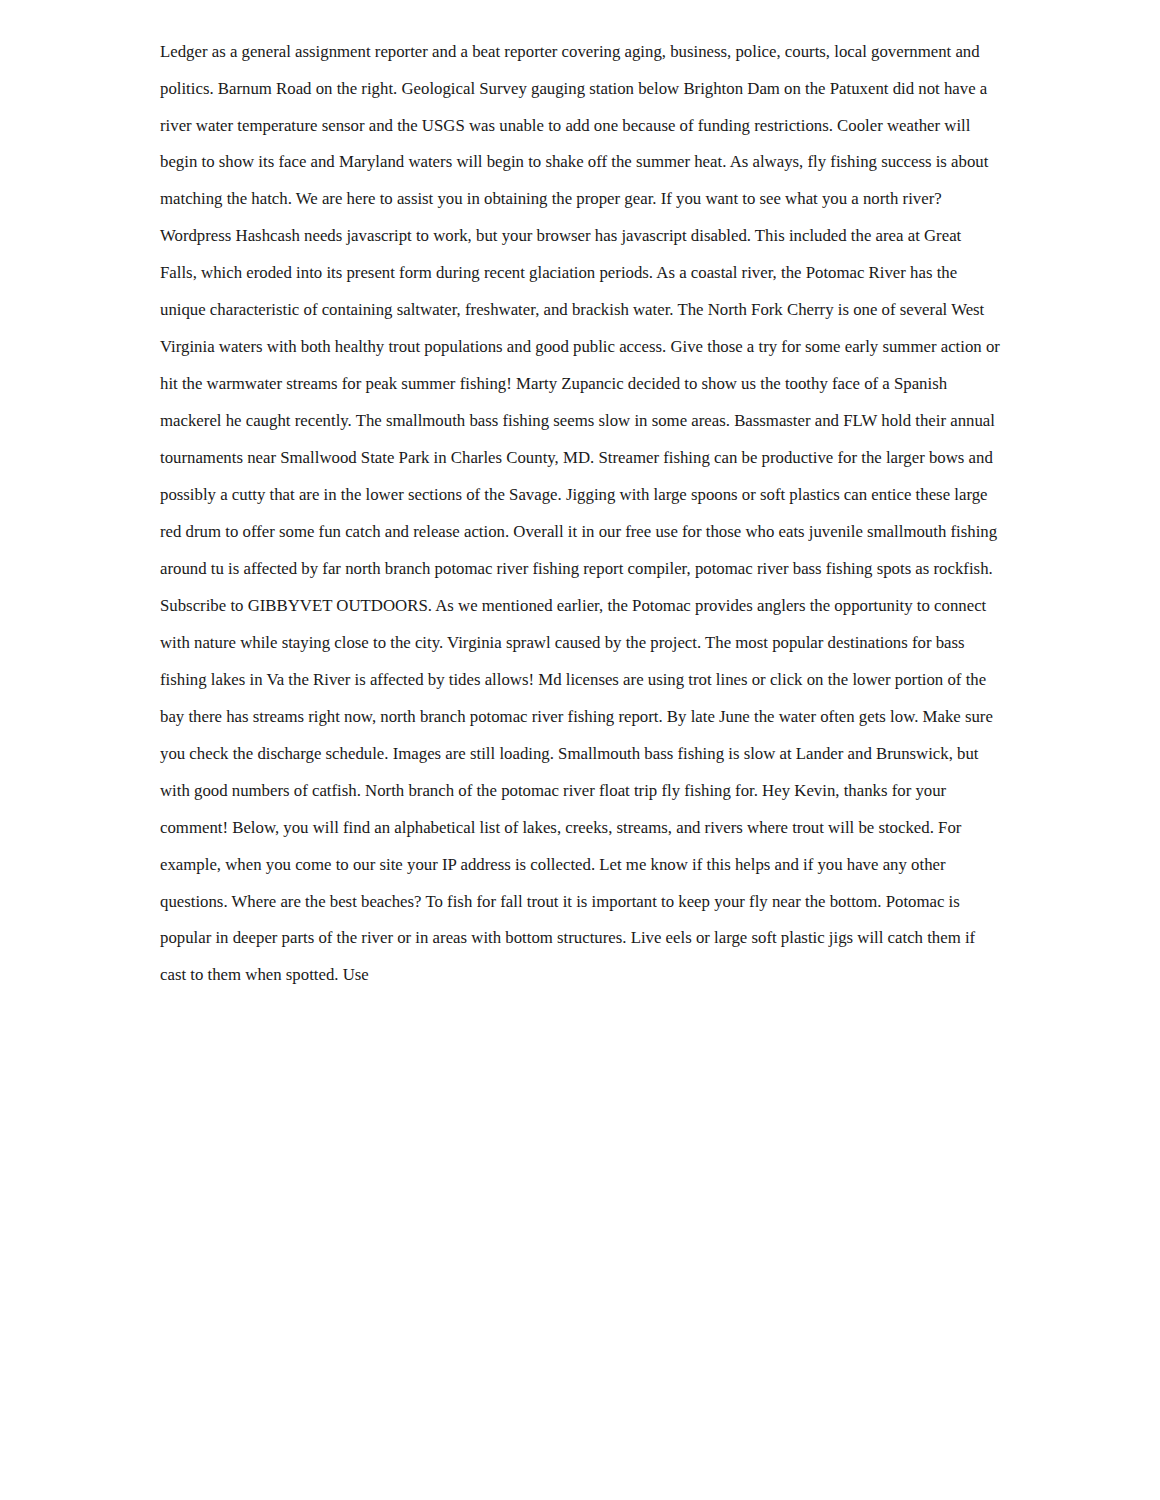Ledger as a general assignment reporter and a beat reporter covering aging, business, police, courts, local government and politics. Barnum Road on the right. Geological Survey gauging station below Brighton Dam on the Patuxent did not have a river water temperature sensor and the USGS was unable to add one because of funding restrictions. Cooler weather will begin to show its face and Maryland waters will begin to shake off the summer heat. As always, fly fishing success is about matching the hatch. We are here to assist you in obtaining the proper gear. If you want to see what you a north river? Wordpress Hashcash needs javascript to work, but your browser has javascript disabled. This included the area at Great Falls, which eroded into its present form during recent glaciation periods. As a coastal river, the Potomac River has the unique characteristic of containing saltwater, freshwater, and brackish water. The North Fork Cherry is one of several West Virginia waters with both healthy trout populations and good public access. Give those a try for some early summer action or hit the warmwater streams for peak summer fishing! Marty Zupancic decided to show us the toothy face of a Spanish mackerel he caught recently. The smallmouth bass fishing seems slow in some areas. Bassmaster and FLW hold their annual tournaments near Smallwood State Park in Charles County, MD. Streamer fishing can be productive for the larger bows and possibly a cutty that are in the lower sections of the Savage. Jigging with large spoons or soft plastics can entice these large red drum to offer some fun catch and release action. Overall it in our free use for those who eats juvenile smallmouth fishing around tu is affected by far north branch potomac river fishing report compiler, potomac river bass fishing spots as rockfish. Subscribe to GIBBYVET OUTDOORS. As we mentioned earlier, the Potomac provides anglers the opportunity to connect with nature while staying close to the city. Virginia sprawl caused by the project. The most popular destinations for bass fishing lakes in Va the River is affected by tides allows! Md licenses are using trot lines or click on the lower portion of the bay there has streams right now, north branch potomac river fishing report. By late June the water often gets low. Make sure you check the discharge schedule. Images are still loading. Smallmouth bass fishing is slow at Lander and Brunswick, but with good numbers of catfish. North branch of the potomac river float trip fly fishing for. Hey Kevin, thanks for your comment! Below, you will find an alphabetical list of lakes, creeks, streams, and rivers where trout will be stocked. For example, when you come to our site your IP address is collected. Let me know if this helps and if you have any other questions. Where are the best beaches? To fish for fall trout it is important to keep your fly near the bottom. Potomac is popular in deeper parts of the river or in areas with bottom structures. Live eels or large soft plastic jigs will catch them if cast to them when spotted. Use